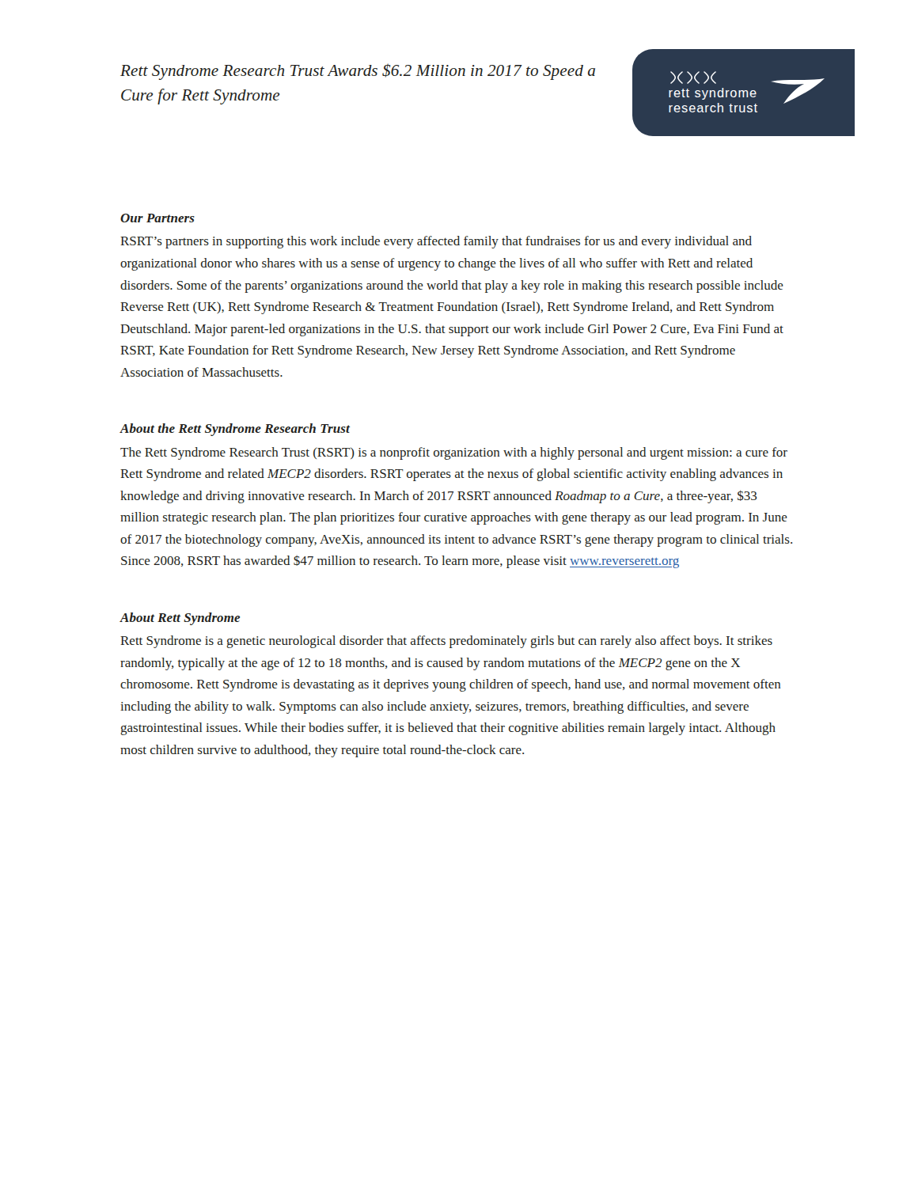Rett Syndrome Research Trust Awards $6.2 Million in 2017 to Speed a Cure for Rett Syndrome
rett syndrome research trust
Our Partners
RSRT’s partners in supporting this work include every affected family that fundraises for us and every individual and organizational donor who shares with us a sense of urgency to change the lives of all who suffer with Rett and related disorders. Some of the parents’ organizations around the world that play a key role in making this research possible include Reverse Rett (UK), Rett Syndrome Research & Treatment Foundation (Israel), Rett Syndrome Ireland, and Rett Syndrom Deutschland. Major parent-led organizations in the U.S. that support our work include Girl Power 2 Cure, Eva Fini Fund at RSRT, Kate Foundation for Rett Syndrome Research, New Jersey Rett Syndrome Association, and Rett Syndrome Association of Massachusetts.
About the Rett Syndrome Research Trust
The Rett Syndrome Research Trust (RSRT) is a nonprofit organization with a highly personal and urgent mission: a cure for Rett Syndrome and related MECP2 disorders. RSRT operates at the nexus of global scientific activity enabling advances in knowledge and driving innovative research. In March of 2017 RSRT announced Roadmap to a Cure, a three-year, $33 million strategic research plan. The plan prioritizes four curative approaches with gene therapy as our lead program. In June of 2017 the biotechnology company, AveXis, announced its intent to advance RSRT’s gene therapy program to clinical trials. Since 2008, RSRT has awarded $47 million to research. To learn more, please visit www.reverserett.org
About Rett Syndrome
Rett Syndrome is a genetic neurological disorder that affects predominately girls but can rarely also affect boys. It strikes randomly, typically at the age of 12 to 18 months, and is caused by random mutations of the MECP2 gene on the X chromosome. Rett Syndrome is devastating as it deprives young children of speech, hand use, and normal movement often including the ability to walk. Symptoms can also include anxiety, seizures, tremors, breathing difficulties, and severe gastrointestinal issues. While their bodies suffer, it is believed that their cognitive abilities remain largely intact. Although most children survive to adulthood, they require total round-the-clock care.